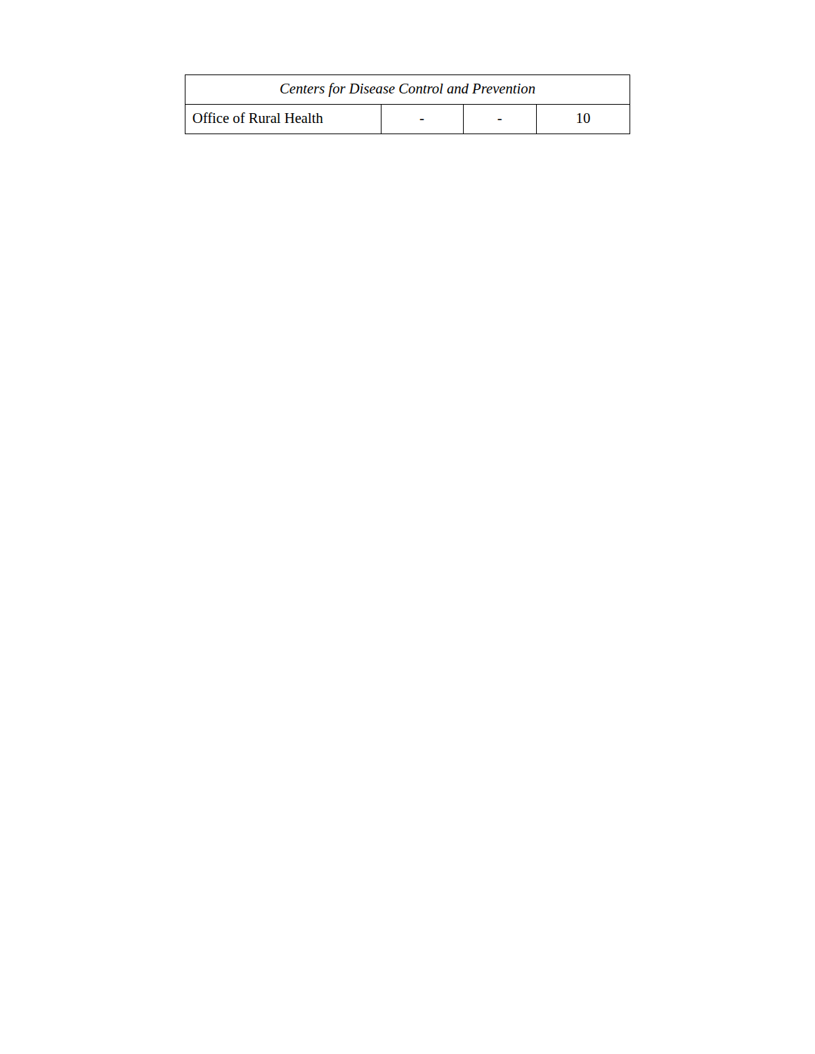| Centers for Disease Control and Prevention |
| Office of Rural Health | - | - | 10 |